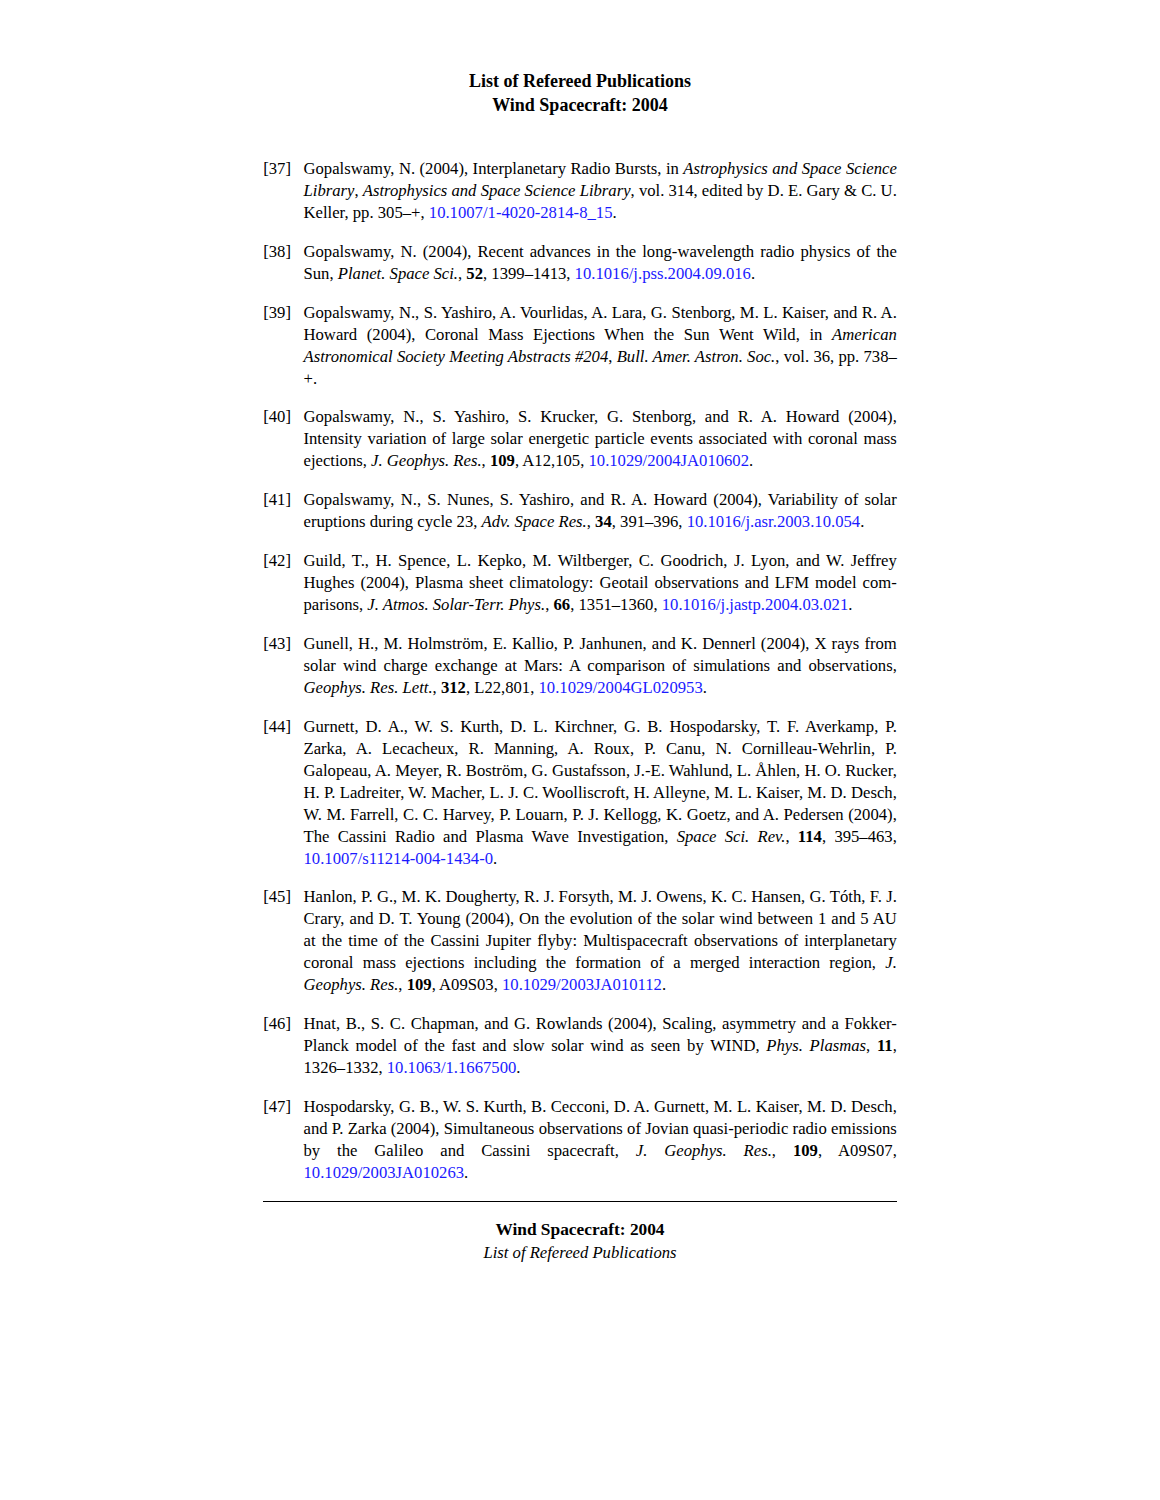List of Refereed Publications Wind Spacecraft: 2004
[37]
Gopalswamy, N. (2004), Interplanetary Radio Bursts, in Astrophysics and Space Science Library, Astrophysics and Space Science Library, vol. 314, edited by D. E. Gary & C. U. Keller, pp. 305–+, 10.1007/1-4020-2814-8_15.
[38]
Gopalswamy, N. (2004), Recent advances in the long-wavelength radio physics of the Sun, Planet. Space Sci., 52, 1399–1413, 10.1016/j.pss.2004.09.016.
[39]
Gopalswamy, N., S. Yashiro, A. Vourlidas, A. Lara, G. Stenborg, M. L. Kaiser, and R. A. Howard (2004), Coronal Mass Ejections When the Sun Went Wild, in American Astronomical Society Meeting Abstracts #204, Bull. Amer. Astron. Soc., vol. 36, pp. 738–+.
[40]
Gopalswamy, N., S. Yashiro, S. Krucker, G. Stenborg, and R. A. Howard (2004), Intensity variation of large solar energetic particle events associated with coronal mass ejections, J. Geophys. Res., 109, A12,105, 10.1029/2004JA010602.
[41]
Gopalswamy, N., S. Nunes, S. Yashiro, and R. A. Howard (2004), Variability of solar eruptions during cycle 23, Adv. Space Res., 34, 391–396, 10.1016/j.asr.2003.10.054.
[42]
Guild, T., H. Spence, L. Kepko, M. Wiltberger, C. Goodrich, J. Lyon, and W. Jeffrey Hughes (2004), Plasma sheet climatology: Geotail observations and LFM model comparisons, J. Atmos. Solar-Terr. Phys., 66, 1351–1360, 10.1016/j.jastp.2004.03.021.
[43]
Gunell, H., M. Holmström, E. Kallio, P. Janhunen, and K. Dennerl (2004), X rays from solar wind charge exchange at Mars: A comparison of simulations and observations, Geophys. Res. Lett., 312, L22,801, 10.1029/2004GL020953.
[44]
Gurnett, D. A., W. S. Kurth, D. L. Kirchner, G. B. Hospodarsky, T. F. Averkamp, P. Zarka, A. Lecacheux, R. Manning, A. Roux, P. Canu, N. Cornilleau-Wehrlin, P. Galopeau, A. Meyer, R. Boström, G. Gustafsson, J.-E. Wahlund, L. Åhlen, H. O. Rucker, H. P. Ladreiter, W. Macher, L. J. C. Woolliscroft, H. Alleyne, M. L. Kaiser, M. D. Desch, W. M. Farrell, C. C. Harvey, P. Louarn, P. J. Kellogg, K. Goetz, and A. Pedersen (2004), The Cassini Radio and Plasma Wave Investigation, Space Sci. Rev., 114, 395–463, 10.1007/s11214-004-1434-0.
[45]
Hanlon, P. G., M. K. Dougherty, R. J. Forsyth, M. J. Owens, K. C. Hansen, G. Tóth, F. J. Crary, and D. T. Young (2004), On the evolution of the solar wind between 1 and 5 AU at the time of the Cassini Jupiter flyby: Multispacecraft observations of interplanetary coronal mass ejections including the formation of a merged interaction region, J. Geophys. Res., 109, A09S03, 10.1029/2003JA010112.
[46]
Hnat, B., S. C. Chapman, and G. Rowlands (2004), Scaling, asymmetry and a Fokker-Planck model of the fast and slow solar wind as seen by WIND, Phys. Plasmas, 11, 1326–1332, 10.1063/1.1667500.
[47]
Hospodarsky, G. B., W. S. Kurth, B. Cecconi, D. A. Gurnett, M. L. Kaiser, M. D. Desch, and P. Zarka (2004), Simultaneous observations of Jovian quasi-periodic radio emissions by the Galileo and Cassini spacecraft, J. Geophys. Res., 109, A09S07, 10.1029/2003JA010263.
Wind Spacecraft: 2004 List of Refereed Publications